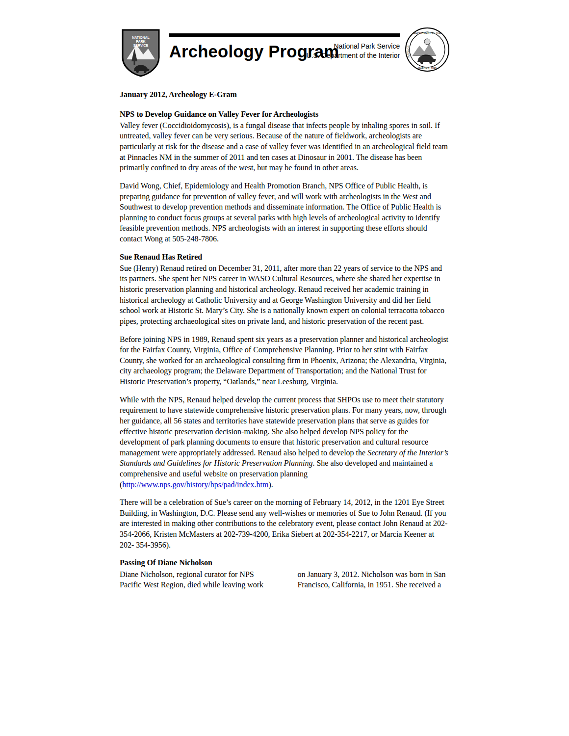National Park Service arrowhead NATIONAL PARK SERVICE
Archeology Program
National Park Service
U.S. Department of the Interior
U.S. Department of the Interior seal DEPARTMENT OF THE MARCH 3, 1849 INTERIOR
January 2012, Archeology E-Gram
NPS to Develop Guidance on Valley Fever for Archeologists
Valley fever (Coccidioidomycosis), is a fungal disease that infects people by inhaling spores in soil. If untreated, valley fever can be very serious. Because of the nature of fieldwork, archeologists are particularly at risk for the disease and a case of valley fever was identified in an archeological field team at Pinnacles NM in the summer of 2011 and ten cases at Dinosaur in 2001. The disease has been primarily confined to dry areas of the west, but may be found in other areas.
David Wong, Chief, Epidemiology and Health Promotion Branch, NPS Office of Public Health, is preparing guidance for prevention of valley fever, and will work with archeologists in the West and Southwest to develop prevention methods and disseminate information. The Office of Public Health is planning to conduct focus groups at several parks with high levels of archeological activity to identify feasible prevention methods. NPS archeologists with an interest in supporting these efforts should contact Wong at 505-248-7806.
Sue Renaud Has Retired
Sue (Henry) Renaud retired on December 31, 2011, after more than 22 years of service to the NPS and its partners. She spent her NPS career in WASO Cultural Resources, where she shared her expertise in historic preservation planning and historical archeology. Renaud received her academic training in historical archeology at Catholic University and at George Washington University and did her field school work at Historic St. Mary’s City. She is a nationally known expert on colonial terracotta tobacco pipes, protecting archaeological sites on private land, and historic preservation of the recent past.
Before joining NPS in 1989, Renaud spent six years as a preservation planner and historical archeologist for the Fairfax County, Virginia, Office of Comprehensive Planning. Prior to her stint with Fairfax County, she worked for an archaeological consulting firm in Phoenix, Arizona; the Alexandria, Virginia, city archaeology program; the Delaware Department of Transportation; and the National Trust for Historic Preservation’s property, “Oatlands,” near Leesburg, Virginia.
While with the NPS, Renaud helped develop the current process that SHPOs use to meet their statutory requirement to have statewide comprehensive historic preservation plans. For many years, now, through her guidance, all 56 states and territories have statewide preservation plans that serve as guides for effective historic preservation decision-making. She also helped develop NPS policy for the development of park planning documents to ensure that historic preservation and cultural resource management were appropriately addressed. Renaud also helped to develop the Secretary of the Interior’s Standards and Guidelines for Historic Preservation Planning. She also developed and maintained a comprehensive and useful website on preservation planning (http://www.nps.gov/history/hps/pad/index.htm).
There will be a celebration of Sue’s career on the morning of February 14, 2012, in the 1201 Eye Street Building, in Washington, D.C. Please send any well-wishes or memories of Sue to John Renaud. (If you are interested in making other contributions to the celebratory event, please contact John Renaud at 202- 354-2066, Kristen McMasters at 202-739-4200, Erika Siebert at 202-354-2217, or Marcia Keener at 202- 354-3956).
Passing Of Diane Nicholson
Diane Nicholson, regional curator for NPS
Pacific West Region, died while leaving work
on January 3, 2012. Nicholson was born in San
Francisco, California, in 1951. She received a